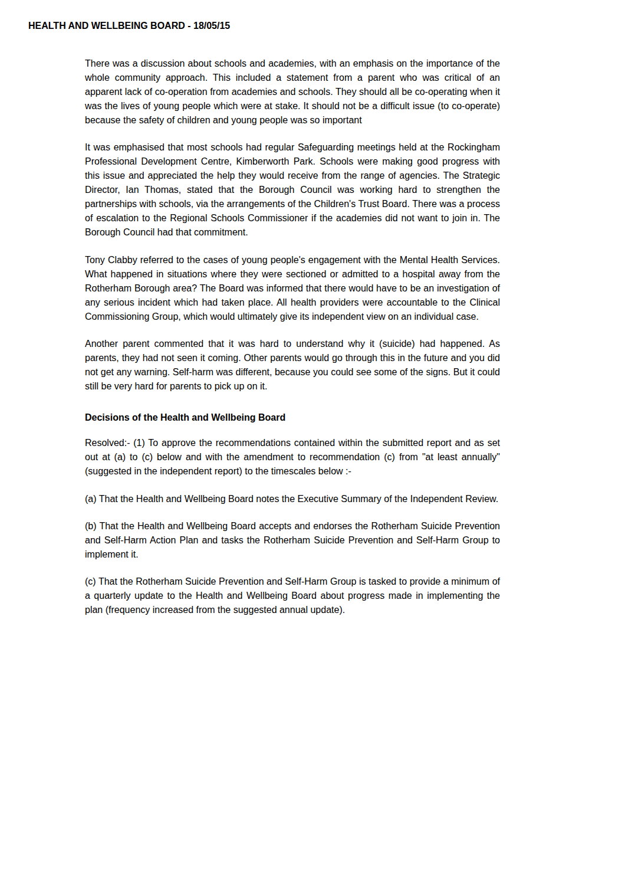HEALTH AND WELLBEING BOARD - 18/05/15
There was a discussion about schools and academies, with an emphasis on the importance of the whole community approach. This included a statement from a parent who was critical of an apparent lack of co-operation from academies and schools. They should all be co-operating when it was the lives of young people which were at stake. It should not be a difficult issue (to co-operate) because the safety of children and young people was so important
It was emphasised that most schools had regular Safeguarding meetings held at the Rockingham Professional Development Centre, Kimberworth Park. Schools were making good progress with this issue and appreciated the help they would receive from the range of agencies. The Strategic Director, Ian Thomas, stated that the Borough Council was working hard to strengthen the partnerships with schools, via the arrangements of the Children's Trust Board. There was a process of escalation to the Regional Schools Commissioner if the academies did not want to join in. The Borough Council had that commitment.
Tony Clabby referred to the cases of young people's engagement with the Mental Health Services. What happened in situations where they were sectioned or admitted to a hospital away from the Rotherham Borough area? The Board was informed that there would have to be an investigation of any serious incident which had taken place. All health providers were accountable to the Clinical Commissioning Group, which would ultimately give its independent view on an individual case.
Another parent commented that it was hard to understand why it (suicide) had happened. As parents, they had not seen it coming. Other parents would go through this in the future and you did not get any warning. Self-harm was different, because you could see some of the signs. But it could still be very hard for parents to pick up on it.
Decisions of the Health and Wellbeing Board
Resolved:- (1) To approve the recommendations contained within the submitted report and as set out at (a) to (c) below and with the amendment to recommendation (c) from "at least annually" (suggested in the independent report) to the timescales below :-
(a) That the Health and Wellbeing Board notes the Executive Summary of the Independent Review.
(b) That the Health and Wellbeing Board accepts and endorses the Rotherham Suicide Prevention and Self-Harm Action Plan and tasks the Rotherham Suicide Prevention and Self-Harm Group to implement it.
(c) That the Rotherham Suicide Prevention and Self-Harm Group is tasked to provide a minimum of a quarterly update to the Health and Wellbeing Board about progress made in implementing the plan (frequency increased from the suggested annual update).